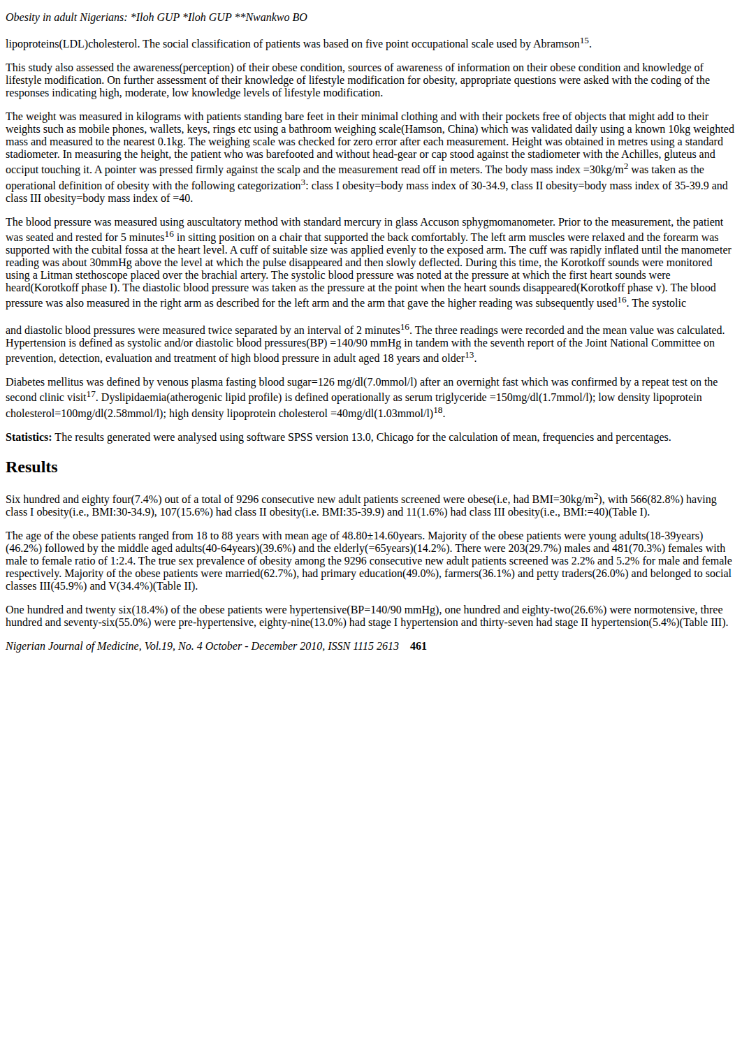Obesity in adult Nigerians: *Iloh GUP *Iloh GUP **Nwankwo BO
lipoproteins(LDL)cholesterol. The social classification of patients was based on five point occupational scale used by Abramson15.
This study also assessed the awareness(perception) of their obese condition, sources of awareness of information on their obese condition and knowledge of lifestyle modification. On further assessment of their knowledge of lifestyle modification for obesity, appropriate questions were asked with the coding of the responses indicating high, moderate, low knowledge levels of lifestyle modification.
The weight was measured in kilograms with patients standing bare feet in their minimal clothing and with their pockets free of objects that might add to their weights such as mobile phones, wallets, keys, rings etc using a bathroom weighing scale(Hamson, China) which was validated daily using a known 10kg weighted mass and measured to the nearest 0.1kg. The weighing scale was checked for zero error after each measurement. Height was obtained in metres using a standard stadiometer. In measuring the height, the patient who was barefooted and without head-gear or cap stood against the stadiometer with the Achilles, gluteus and occiput touching it. A pointer was pressed firmly against the scalp and the measurement read off in meters. The body mass index =30kg/m2 was taken as the operational definition of obesity with the following categorization3: class I obesity=body mass index of 30-34.9, class II obesity=body mass index of 35-39.9 and class III obesity=body mass index of =40.
The blood pressure was measured using auscultatory method with standard mercury in glass Accuson sphygmomanometer. Prior to the measurement, the patient was seated and rested for 5 minutes16 in sitting position on a chair that supported the back comfortably. The left arm muscles were relaxed and the forearm was supported with the cubital fossa at the heart level. A cuff of suitable size was applied evenly to the exposed arm. The cuff was rapidly inflated until the manometer reading was about 30mmHg above the level at which the pulse disappeared and then slowly deflected. During this time, the Korotkoff sounds were monitored using a Litman stethoscope placed over the brachial artery. The systolic blood pressure was noted at the pressure at which the first heart sounds were heard(Korotkoff phase I). The diastolic blood pressure was taken as the pressure at the point when the heart sounds disappeared(Korotkoff phase v). The blood pressure was also measured in the right arm as described for the left arm and the arm that gave the higher reading was subsequently used16. The systolic
and diastolic blood pressures were measured twice separated by an interval of 2 minutes16. The three readings were recorded and the mean value was calculated. Hypertension is defined as systolic and/or diastolic blood pressures(BP) =140/90 mmHg in tandem with the seventh report of the Joint National Committee on prevention, detection, evaluation and treatment of high blood pressure in adult aged 18 years and older13.
Diabetes mellitus was defined by venous plasma fasting blood sugar=126 mg/dl(7.0mmol/l) after an overnight fast which was confirmed by a repeat test on the second clinic visit17. Dyslipidaemia(atherogenic lipid profile) is defined operationally as serum triglyceride =150mg/dl(1.7mmol/l); low density lipoprotein cholesterol=100mg/dl(2.58mmol/l); high density lipoprotein cholesterol =40mg/dl(1.03mmol/l)18.
Statistics: The results generated were analysed using software SPSS version 13.0, Chicago for the calculation of mean, frequencies and percentages.
Results
Six hundred and eighty four(7.4%) out of a total of 9296 consecutive new adult patients screened were obese(i.e, had BMI=30kg/m2), with 566(82.8%) having class I obesity(i.e., BMI:30-34.9), 107(15.6%) had class II obesity(i.e. BMI:35-39.9) and 11(1.6%) had class III obesity(i.e., BMI:=40)(Table I).
The age of the obese patients ranged from 18 to 88 years with mean age of 48.80±14.60years. Majority of the obese patients were young adults(18-39years)(46.2%) followed by the middle aged adults(40-64years)(39.6%) and the elderly(=65years)(14.2%). There were 203(29.7%) males and 481(70.3%) females with male to female ratio of 1:2.4. The true sex prevalence of obesity among the 9296 consecutive new adult patients screened was 2.2% and 5.2% for male and female respectively. Majority of the obese patients were married(62.7%), had primary education(49.0%), farmers(36.1%) and petty traders(26.0%) and belonged to social classes III(45.9%) and V(34.4%)(Table II).
One hundred and twenty six(18.4%) of the obese patients were hypertensive(BP=140/90 mmHg), one hundred and eighty-two(26.6%) were normotensive, three hundred and seventy-six(55.0%) were pre-hypertensive, eighty-nine(13.0%) had stage I hypertension and thirty-seven had stage II hypertension(5.4%)(Table III).
Nigerian Journal of Medicine, Vol.19, No. 4 October - December 2010, ISSN 1115 2613 461